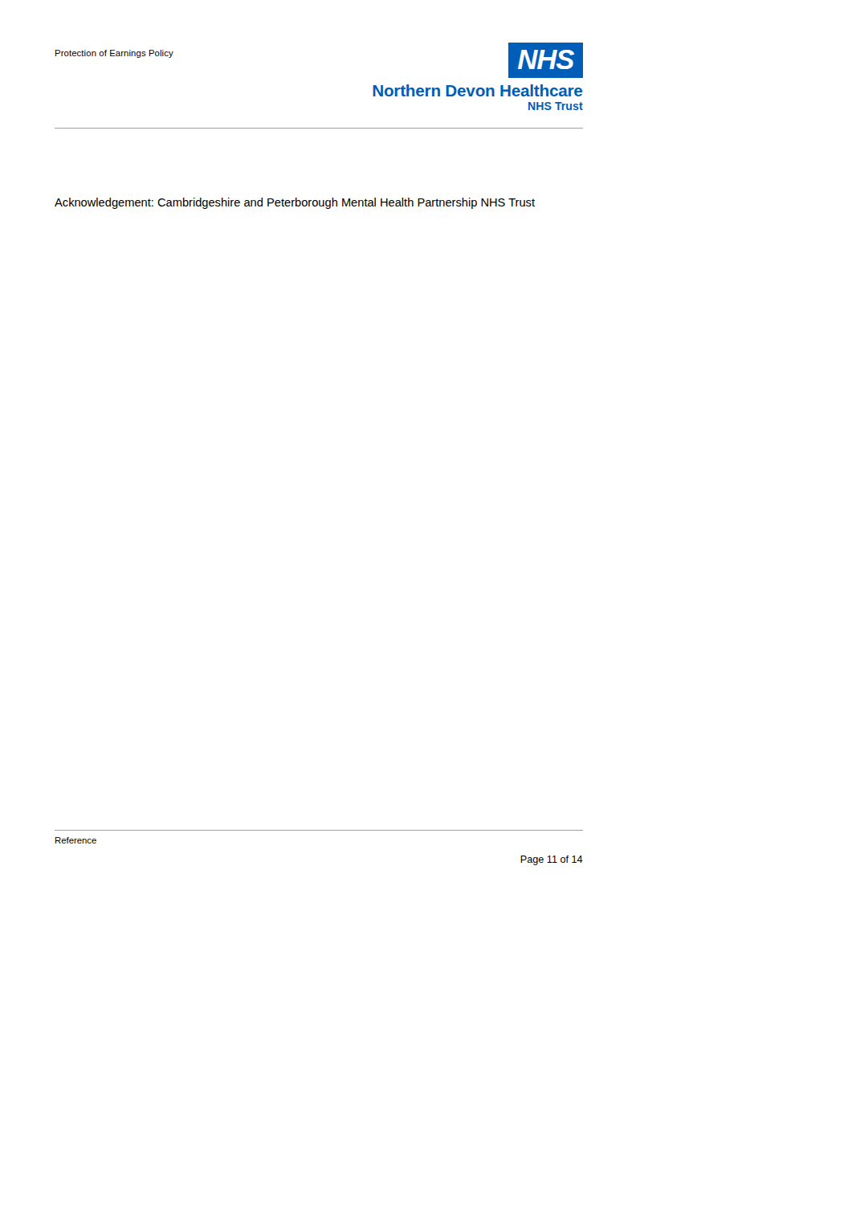Protection of Earnings Policy
NHS
Northern Devon Healthcare
NHS Trust
Acknowledgement: Cambridgeshire and Peterborough Mental Health Partnership NHS Trust
Reference
Page 11 of 14